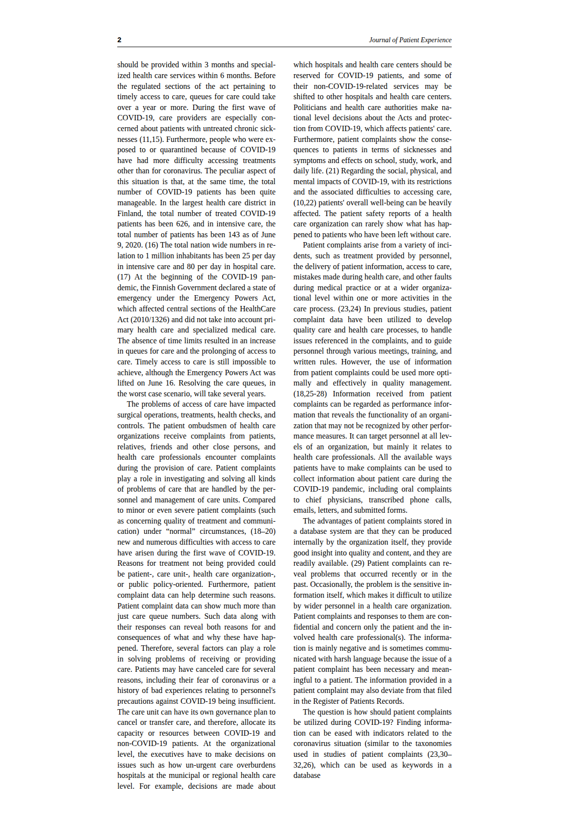2 Journal of Patient Experience
should be provided within 3 months and specialized health care services within 6 months. Before the regulated sections of the act pertaining to timely access to care, queues for care could take over a year or more. During the first wave of COVID-19, care providers are especially concerned about patients with untreated chronic sicknesses (11,15). Furthermore, people who were exposed to or quarantined because of COVID-19 have had more difficulty accessing treatments other than for coronavirus. The peculiar aspect of this situation is that, at the same time, the total number of COVID-19 patients has been quite manageable. In the largest health care district in Finland, the total number of treated COVID-19 patients has been 626, and in intensive care, the total number of patients has been 143 as of June 9, 2020. (16) The total nation wide numbers in relation to 1 million inhabitants has been 25 per day in intensive care and 80 per day in hospital care. (17) At the beginning of the COVID-19 pandemic, the Finnish Government declared a state of emergency under the Emergency Powers Act, which affected central sections of the HealthCare Act (2010/1326) and did not take into account primary health care and specialized medical care. The absence of time limits resulted in an increase in queues for care and the prolonging of access to care. Timely access to care is still impossible to achieve, although the Emergency Powers Act was lifted on June 16. Resolving the care queues, in the worst case scenario, will take several years.
The problems of access of care have impacted surgical operations, treatments, health checks, and controls. The patient ombudsmen of health care organizations receive complaints from patients, relatives, friends and other close persons, and health care professionals encounter complaints during the provision of care. Patient complaints play a role in investigating and solving all kinds of problems of care that are handled by the personnel and management of care units. Compared to minor or even severe patient complaints (such as concerning quality of treatment and communication) under “normal” circumstances, (18–20) new and numerous difficulties with access to care have arisen during the first wave of COVID-19. Reasons for treatment not being provided could be patient-, care unit-, health care organization-, or public policy-oriented. Furthermore, patient complaint data can help determine such reasons. Patient complaint data can show much more than just care queue numbers. Such data along with their responses can reveal both reasons for and consequences of what and why these have happened. Therefore, several factors can play a role in solving problems of receiving or providing care. Patients may have canceled care for several reasons, including their fear of coronavirus or a history of bad experiences relating to personnel's precautions against COVID-19 being insufficient. The care unit can have its own governance plan to cancel or transfer care, and therefore, allocate its capacity or resources between COVID-19 and non-COVID-19 patients. At the organizational level, the executives have to make decisions on issues such as how un-urgent care overburdens hospitals at the municipal or regional health care level. For example, decisions are made about which hospitals and health care centers should be reserved for COVID-19 patients, and some of their non-COVID-19-related services may be shifted to other hospitals and health care centers. Politicians and health care authorities make national level decisions about the Acts and protection from COVID-19, which affects patients' care. Furthermore, patient complaints show the consequences to patients in terms of sicknesses and symptoms and effects on school, study, work, and daily life. (21) Regarding the social, physical, and mental impacts of COVID-19, with its restrictions and the associated difficulties to accessing care, (10,22) patients' overall well-being can be heavily affected. The patient safety reports of a health care organization can rarely show what has happened to patients who have been left without care.
Patient complaints arise from a variety of incidents, such as treatment provided by personnel, the delivery of patient information, access to care, mistakes made during health care, and other faults during medical practice or at a wider organizational level within one or more activities in the care process. (23,24) In previous studies, patient complaint data have been utilized to develop quality care and health care processes, to handle issues referenced in the complaints, and to guide personnel through various meetings, training, and written rules. However, the use of information from patient complaints could be used more optimally and effectively in quality management. (18,25-28) Information received from patient complaints can be regarded as performance information that reveals the functionality of an organization that may not be recognized by other performance measures. It can target personnel at all levels of an organization, but mainly it relates to health care professionals. All the available ways patients have to make complaints can be used to collect information about patient care during the COVID-19 pandemic, including oral complaints to chief physicians, transcribed phone calls, emails, letters, and submitted forms.
The advantages of patient complaints stored in a database system are that they can be produced internally by the organization itself, they provide good insight into quality and content, and they are readily available. (29) Patient complaints can reveal problems that occurred recently or in the past. Occasionally, the problem is the sensitive information itself, which makes it difficult to utilize by wider personnel in a health care organization. Patient complaints and responses to them are confidential and concern only the patient and the involved health care professional(s). The information is mainly negative and is sometimes communicated with harsh language because the issue of a patient complaint has been necessary and meaningful to a patient. The information provided in a patient complaint may also deviate from that filed in the Register of Patients Records.
The question is how should patient complaints be utilized during COVID-19? Finding information can be eased with indicators related to the coronavirus situation (similar to the taxonomies used in studies of patient complaints (23,30–32,26), which can be used as keywords in a database